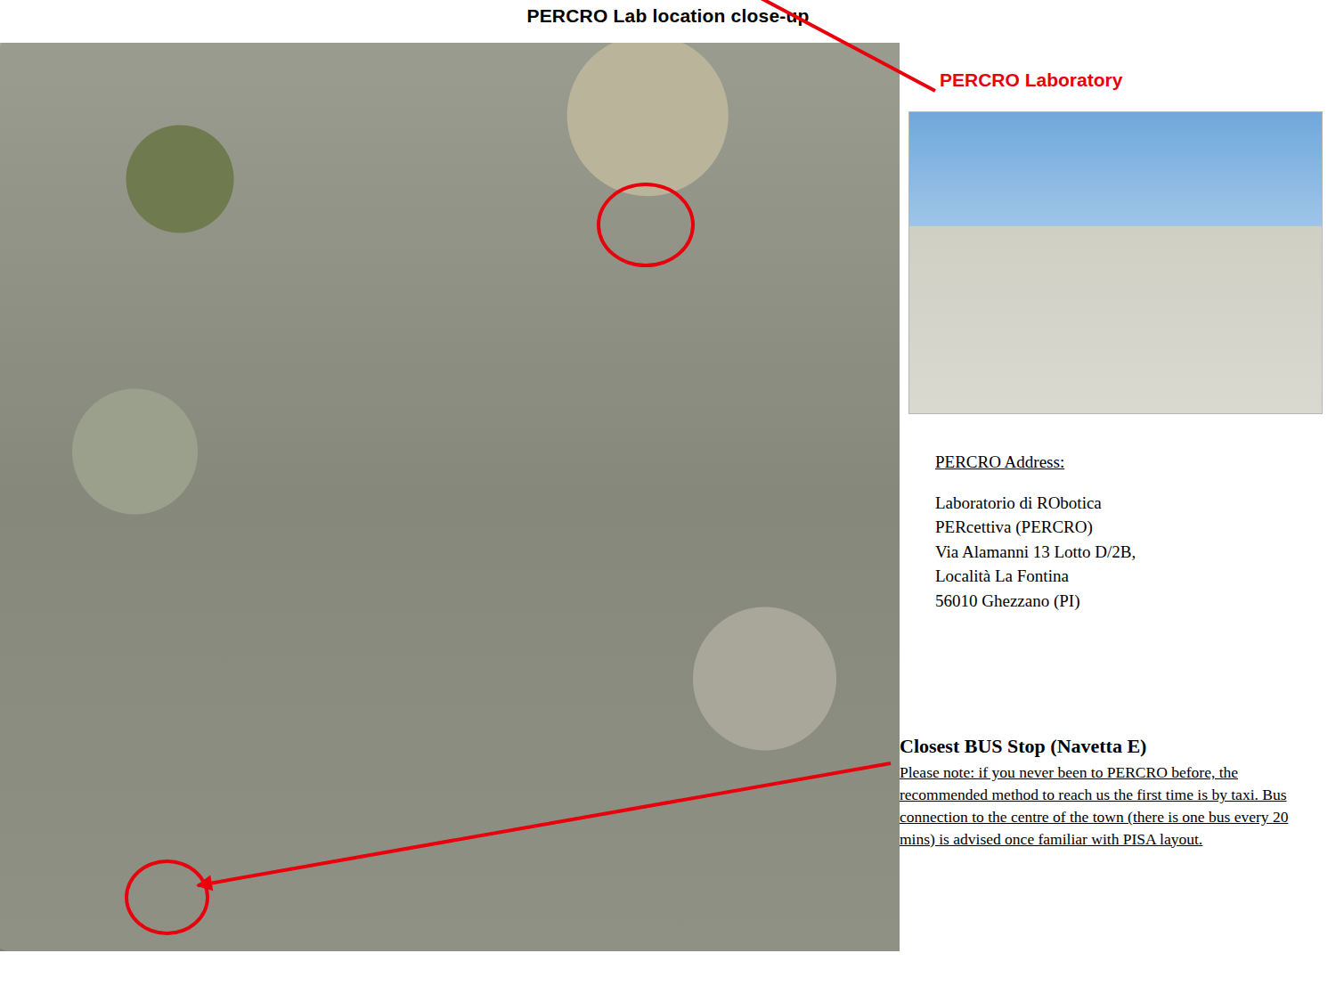PERCRO Lab location close-up
PERCRO Laboratory
PERCRO Address:
Laboratorio di RObotica
PERcettiva (PERCRO)
Via Alamanni 13 Lotto D/2B,
Località La Fontina
56010 Ghezzano (PI)
Closest BUS Stop (Navetta E)
Please note: if you never been to PERCRO before, the recommended method to reach us the first time is by taxi. Bus connection to the centre of the town (there is one bus every 20 mins) is advised once familiar with PISA layout.